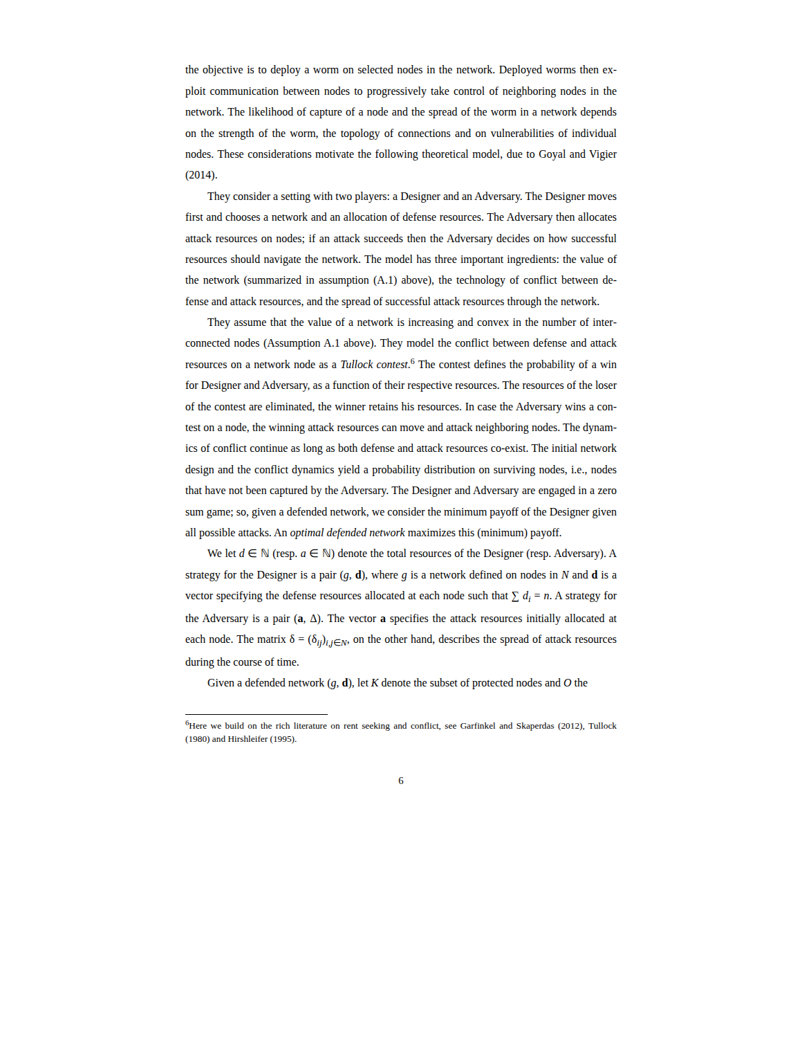the objective is to deploy a worm on selected nodes in the network. Deployed worms then exploit communication between nodes to progressively take control of neighboring nodes in the network. The likelihood of capture of a node and the spread of the worm in a network depends on the strength of the worm, the topology of connections and on vulnerabilities of individual nodes. These considerations motivate the following theoretical model, due to Goyal and Vigier (2014).
They consider a setting with two players: a Designer and an Adversary. The Designer moves first and chooses a network and an allocation of defense resources. The Adversary then allocates attack resources on nodes; if an attack succeeds then the Adversary decides on how successful resources should navigate the network. The model has three important ingredients: the value of the network (summarized in assumption (A.1) above), the technology of conflict between defense and attack resources, and the spread of successful attack resources through the network.
They assume that the value of a network is increasing and convex in the number of interconnected nodes (Assumption A.1 above). They model the conflict between defense and attack resources on a network node as a Tullock contest.6 The contest defines the probability of a win for Designer and Adversary, as a function of their respective resources. The resources of the loser of the contest are eliminated, the winner retains his resources. In case the Adversary wins a contest on a node, the winning attack resources can move and attack neighboring nodes. The dynamics of conflict continue as long as both defense and attack resources co-exist. The initial network design and the conflict dynamics yield a probability distribution on surviving nodes, i.e., nodes that have not been captured by the Adversary. The Designer and Adversary are engaged in a zero sum game; so, given a defended network, we consider the minimum payoff of the Designer given all possible attacks. An optimal defended network maximizes this (minimum) payoff.
We let d ∈ ℕ (resp. a ∈ ℕ) denote the total resources of the Designer (resp. Adversary). A strategy for the Designer is a pair (g, d), where g is a network defined on nodes in N and d is a vector specifying the defense resources allocated at each node such that ∑ di = n. A strategy for the Adversary is a pair (a, Δ). The vector a specifies the attack resources initially allocated at each node. The matrix δ = (δij)i,j∈N, on the other hand, describes the spread of attack resources during the course of time.
Given a defended network (g, d), let K denote the subset of protected nodes and O the
6Here we build on the rich literature on rent seeking and conflict, see Garfinkel and Skaperdas (2012), Tullock (1980) and Hirshleifer (1995).
6